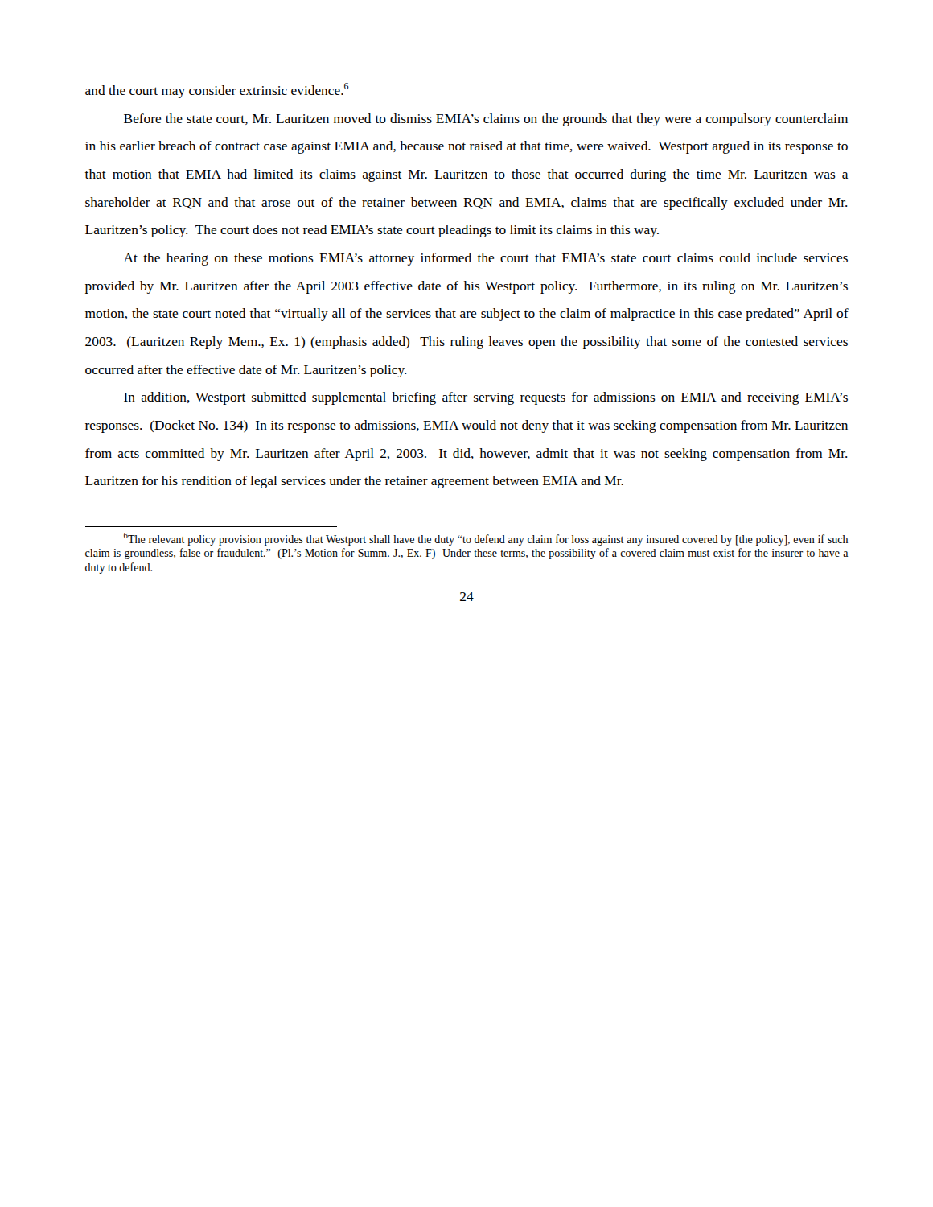and the court may consider extrinsic evidence.6
Before the state court, Mr. Lauritzen moved to dismiss EMIA’s claims on the grounds that they were a compulsory counterclaim in his earlier breach of contract case against EMIA and, because not raised at that time, were waived. Westport argued in its response to that motion that EMIA had limited its claims against Mr. Lauritzen to those that occurred during the time Mr. Lauritzen was a shareholder at RQN and that arose out of the retainer between RQN and EMIA, claims that are specifically excluded under Mr. Lauritzen’s policy. The court does not read EMIA’s state court pleadings to limit its claims in this way.
At the hearing on these motions EMIA’s attorney informed the court that EMIA’s state court claims could include services provided by Mr. Lauritzen after the April 2003 effective date of his Westport policy. Furthermore, in its ruling on Mr. Lauritzen’s motion, the state court noted that “virtually all of the services that are subject to the claim of malpractice in this case predated” April of 2003. (Lauritzen Reply Mem., Ex. 1) (emphasis added) This ruling leaves open the possibility that some of the contested services occurred after the effective date of Mr. Lauritzen’s policy.
In addition, Westport submitted supplemental briefing after serving requests for admissions on EMIA and receiving EMIA’s responses. (Docket No. 134) In its response to admissions, EMIA would not deny that it was seeking compensation from Mr. Lauritzen from acts committed by Mr. Lauritzen after April 2, 2003. It did, however, admit that it was not seeking compensation from Mr. Lauritzen for his rendition of legal services under the retainer agreement between EMIA and Mr.
6The relevant policy provision provides that Westport shall have the duty “to defend any claim for loss against any insured covered by [the policy], even if such claim is groundless, false or fraudulent.” (Pl.’s Motion for Summ. J., Ex. F) Under these terms, the possibility of a covered claim must exist for the insurer to have a duty to defend.
24